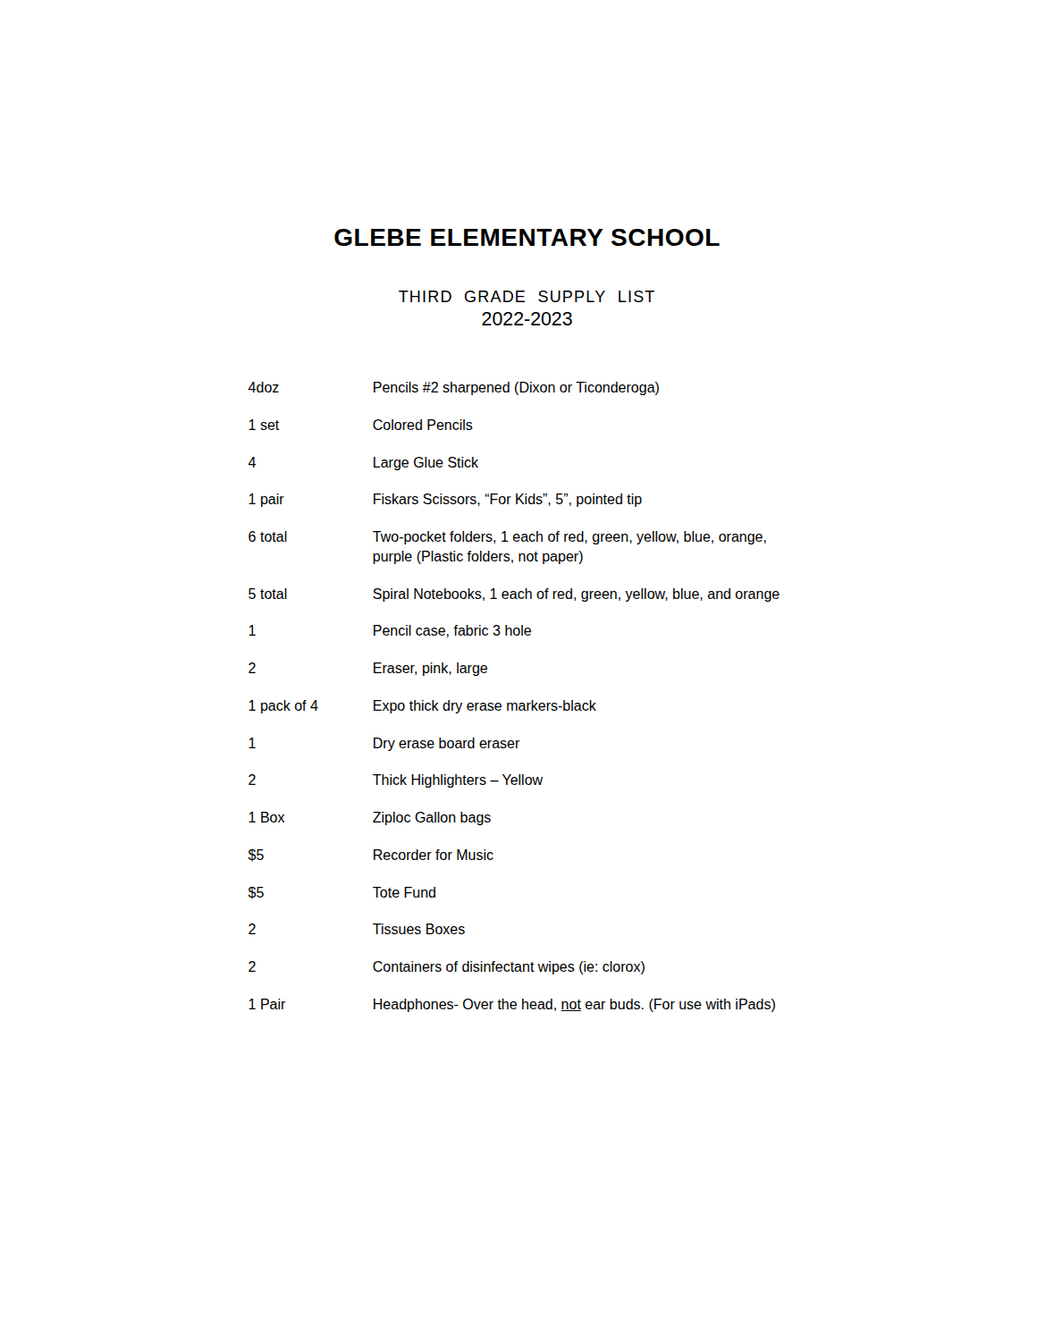GLEBE ELEMENTARY SCHOOL
THIRD GRADE SUPPLY LIST 2022-2023
| 4doz | Pencils #2 sharpened (Dixon or Ticonderoga) |
| 1 set | Colored Pencils |
| 4 | Large Glue Stick |
| 1 pair | Fiskars Scissors, “For Kids”, 5”, pointed tip |
| 6 total | Two-pocket folders, 1 each of red, green, yellow, blue, orange, purple (Plastic folders, not paper) |
| 5 total | Spiral Notebooks, 1 each of red, green, yellow, blue, and orange |
| 1 | Pencil case, fabric 3 hole |
| 2 | Eraser, pink, large |
| 1 pack of 4 | Expo thick dry erase markers-black |
| 1 | Dry erase board eraser |
| 2 | Thick Highlighters – Yellow |
| 1 Box | Ziploc Gallon bags |
| $5 | Recorder for Music |
| $5 | Tote Fund |
| 2 | Tissues Boxes |
| 2 | Containers of disinfectant wipes (ie: clorox) |
| 1 Pair | Headphones- Over the head, not ear buds. (For use with iPads) |